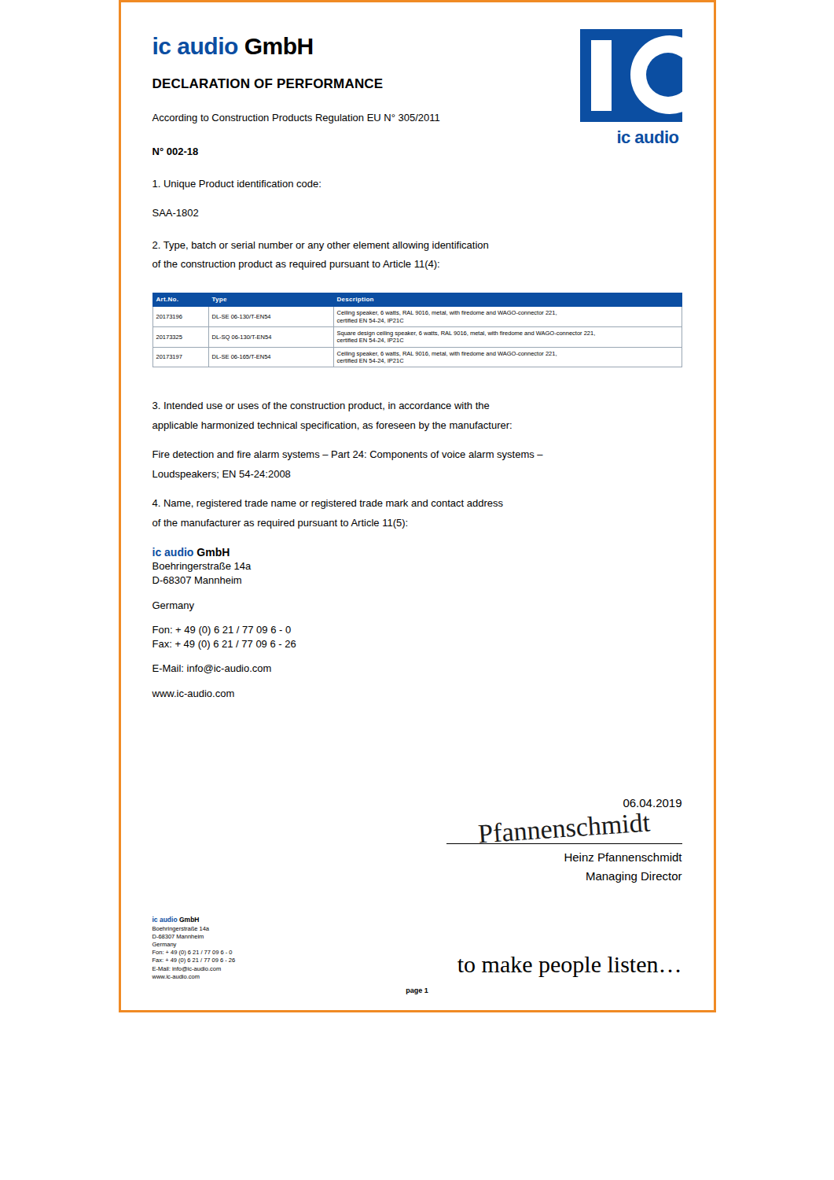ic audio
ic audio GmbH
DECLARATION OF PERFORMANCE
According to Construction Products Regulation EU N° 305/2011
N° 002-18
1. Unique Product identification code:
SAA-1802
2. Type, batch or serial number or any other element allowing identification
of the construction product as required pursuant to Article 11(4):
| Art.No. | Type | Description |
| --- | --- | --- |
| 20173196 | DL-SE 06-130/T-EN54 | Ceiling speaker, 6 watts, RAL 9016, metal, with firedome and WAGO-connector 221, certified EN 54-24, IP21C |
| 20173325 | DL-SQ 06-130/T-EN54 | Square design ceiling speaker, 6 watts, RAL 9016, metal, with firedome and WAGO-connector 221, certified EN 54-24, IP21C |
| 20173197 | DL-SE 06-165/T-EN54 | Ceiling speaker, 6 watts, RAL 9016, metal, with firedome and WAGO-connector 221, certified EN 54-24, IP21C |
3. Intended use or uses of the construction product, in accordance with the
applicable harmonized technical specification, as foreseen by the manufacturer:
Fire detection and fire alarm systems – Part 24: Components of voice alarm systems –
Loudspeakers; EN 54-24:2008
4. Name, registered trade name or registered trade mark and contact address
of the manufacturer as required pursuant to Article 11(5):
ic audio GmbH
Boehringerstraße 14a
D-68307 Mannheim
Germany
Fon: + 49 (0) 6 21 / 77 09 6 - 0
Fax: + 49 (0) 6 21 / 77 09 6 - 26
E-Mail: info@ic-audio.com
www.ic-audio.com
06.04.2019
Pfannenschmidt
Heinz Pfannenschmidt
Managing Director
ic audio GmbH
Boehringerstraße 14a
D-68307 Mannheim
Germany
Fon: + 49 (0) 6 21 / 77 09 6 - 0
Fax: + 49 (0) 6 21 / 77 09 6 - 26
E-Mail: info@ic-audio.com
www.ic-audio.com
to make people listen…
page 1